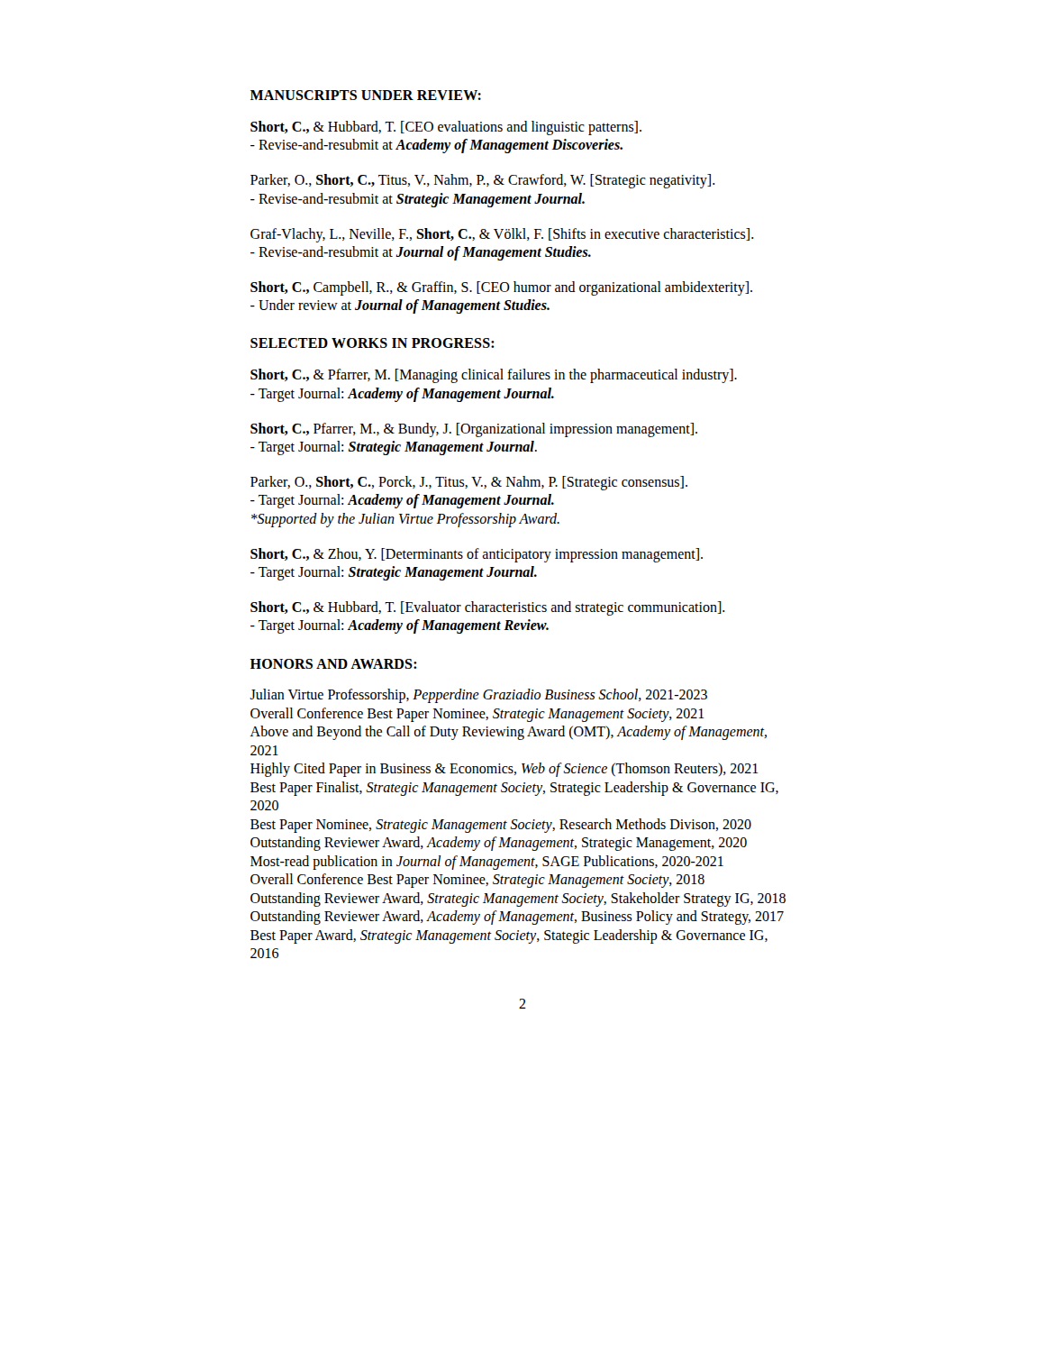MANUSCRIPTS UNDER REVIEW:
Short, C., & Hubbard, T. [CEO evaluations and linguistic patterns].
- Revise-and-resubmit at Academy of Management Discoveries.
Parker, O., Short, C., Titus, V., Nahm, P., & Crawford, W. [Strategic negativity].
- Revise-and-resubmit at Strategic Management Journal.
Graf-Vlachy, L., Neville, F., Short, C., & Völkl, F. [Shifts in executive characteristics].
- Revise-and-resubmit at Journal of Management Studies.
Short, C., Campbell, R., & Graffin, S. [CEO humor and organizational ambidexterity].
- Under review at Journal of Management Studies.
SELECTED WORKS IN PROGRESS:
Short, C., & Pfarrer, M. [Managing clinical failures in the pharmaceutical industry].
- Target Journal: Academy of Management Journal.
Short, C., Pfarrer, M., & Bundy, J. [Organizational impression management].
- Target Journal: Strategic Management Journal.
Parker, O., Short, C., Porck, J., Titus, V., & Nahm, P. [Strategic consensus].
- Target Journal: Academy of Management Journal.
*Supported by the Julian Virtue Professorship Award.
Short, C., & Zhou, Y. [Determinants of anticipatory impression management].
- Target Journal: Strategic Management Journal.
Short, C., & Hubbard, T. [Evaluator characteristics and strategic communication].
- Target Journal: Academy of Management Review.
HONORS AND AWARDS:
Julian Virtue Professorship, Pepperdine Graziadio Business School, 2021-2023
Overall Conference Best Paper Nominee, Strategic Management Society, 2021
Above and Beyond the Call of Duty Reviewing Award (OMT), Academy of Management, 2021
Highly Cited Paper in Business & Economics, Web of Science (Thomson Reuters), 2021
Best Paper Finalist, Strategic Management Society, Strategic Leadership & Governance IG, 2020
Best Paper Nominee, Strategic Management Society, Research Methods Divison, 2020
Outstanding Reviewer Award, Academy of Management, Strategic Management, 2020
Most-read publication in Journal of Management, SAGE Publications, 2020-2021
Overall Conference Best Paper Nominee, Strategic Management Society, 2018
Outstanding Reviewer Award, Strategic Management Society, Stakeholder Strategy IG, 2018
Outstanding Reviewer Award, Academy of Management, Business Policy and Strategy, 2017
Best Paper Award, Strategic Management Society, Stategic Leadership & Governance IG, 2016
2